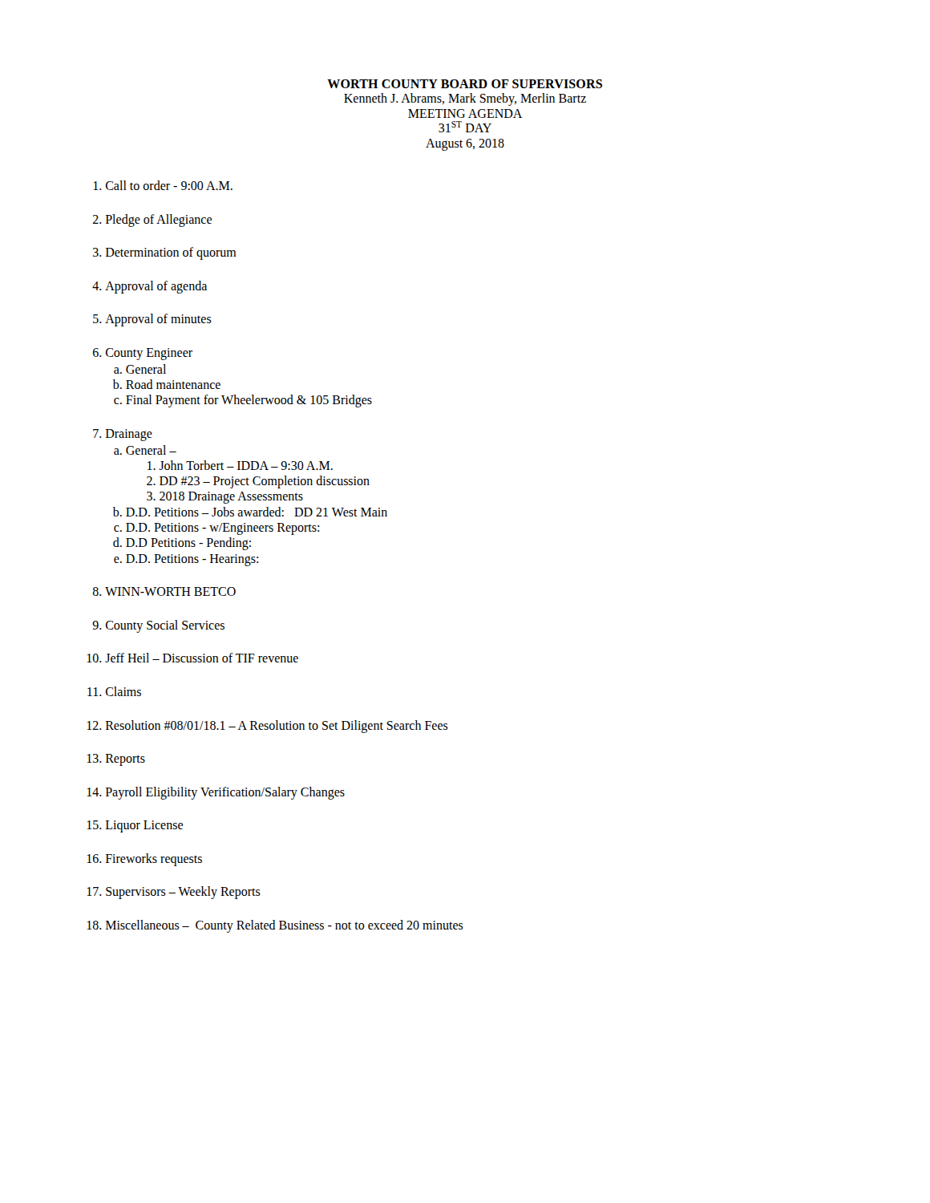WORTH COUNTY BOARD OF SUPERVISORS
Kenneth J. Abrams, Mark Smeby, Merlin Bartz
MEETING AGENDA
31ST DAY
August 6, 2018
Call to order - 9:00 A.M.
Pledge of Allegiance
Determination of quorum
Approval of agenda
Approval of minutes
County Engineer
General
Road maintenance
Final Payment for Wheelerwood & 105 Bridges
Drainage
General –
John Torbert – IDDA – 9:30 A.M.
DD #23 – Project Completion discussion
2018 Drainage Assessments
D.D. Petitions – Jobs awarded: DD 21 West Main
D.D. Petitions - w/Engineers Reports:
D.D Petitions - Pending:
D.D. Petitions - Hearings:
WINN-WORTH BETCO
County Social Services
Jeff Heil – Discussion of TIF revenue
Claims
Resolution #08/01/18.1 – A Resolution to Set Diligent Search Fees
Reports
Payroll Eligibility Verification/Salary Changes
Liquor License
Fireworks requests
Supervisors – Weekly Reports
Miscellaneous – County Related Business - not to exceed 20 minutes